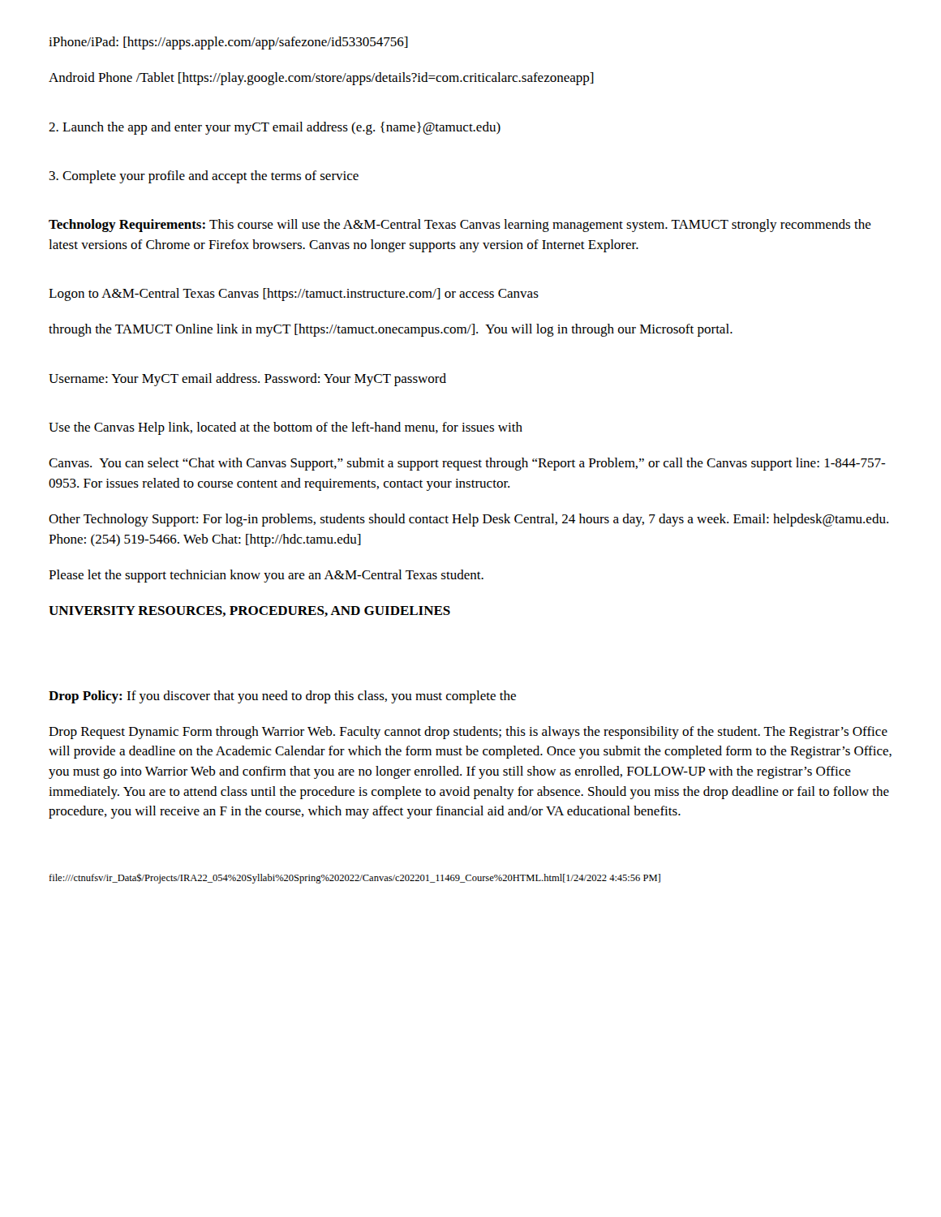iPhone/iPad: [https://apps.apple.com/app/safezone/id533054756]
Android Phone /Tablet [https://play.google.com/store/apps/details?id=com.criticalarc.safezoneapp]
2. Launch the app and enter your myCT email address (e.g. {name}@tamuct.edu)
3. Complete your profile and accept the terms of service
Technology Requirements: This course will use the A&M-Central Texas Canvas learning management system. TAMUCT strongly recommends the latest versions of Chrome or Firefox browsers. Canvas no longer supports any version of Internet Explorer.
Logon to A&M-Central Texas Canvas [https://tamuct.instructure.com/] or access Canvas
through the TAMUCT Online link in myCT [https://tamuct.onecampus.com/]. You will log in through our Microsoft portal.
Username: Your MyCT email address. Password: Your MyCT password
Use the Canvas Help link, located at the bottom of the left-hand menu, for issues with
Canvas. You can select “Chat with Canvas Support,” submit a support request through “Report a Problem,” or call the Canvas support line: 1-844-757-0953. For issues related to course content and requirements, contact your instructor.
Other Technology Support: For log-in problems, students should contact Help Desk Central, 24 hours a day, 7 days a week. Email: helpdesk@tamu.edu. Phone: (254) 519-5466. Web Chat: [http://hdc.tamu.edu]
Please let the support technician know you are an A&M-Central Texas student.
UNIVERSITY RESOURCES, PROCEDURES, AND GUIDELINES
Drop Policy: If you discover that you need to drop this class, you must complete the
Drop Request Dynamic Form through Warrior Web. Faculty cannot drop students; this is always the responsibility of the student. The Registrar’s Office will provide a deadline on the Academic Calendar for which the form must be completed. Once you submit the completed form to the Registrar’s Office, you must go into Warrior Web and confirm that you are no longer enrolled. If you still show as enrolled, FOLLOW-UP with the registrar’s Office immediately. You are to attend class until the procedure is complete to avoid penalty for absence. Should you miss the drop deadline or fail to follow the procedure, you will receive an F in the course, which may affect your financial aid and/or VA educational benefits.
file:///ctnufsv/ir_Data$/Projects/IRA22_054%20Syllabi%20Spring%202022/Canvas/c202201_11469_Course%20HTML.html[1/24/2022 4:45:56 PM]